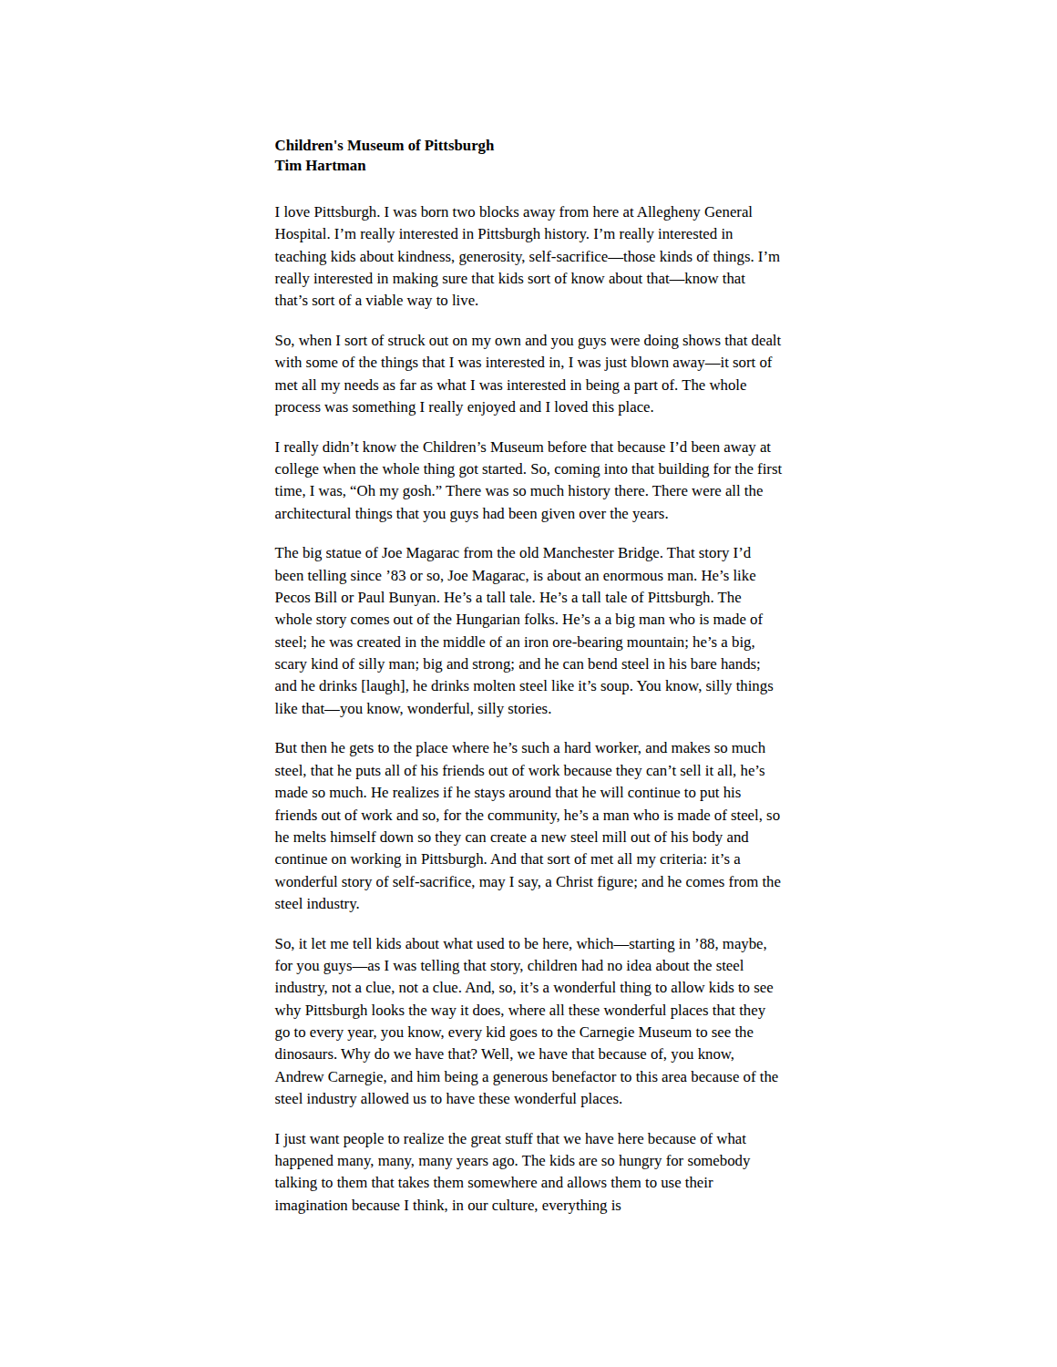Children's Museum of PittsburghTim Hartman
I love Pittsburgh. I was born two blocks away from here at Allegheny General Hospital. I’m really interested in Pittsburgh history. I’m really interested in teaching kids about kindness, generosity, self-sacrifice—those kinds of things. I’m really interested in making sure that kids sort of know about that—know that that’s sort of a viable way to live.
So, when I sort of struck out on my own and you guys were doing shows that dealt with some of the things that I was interested in, I was just blown away—it sort of met all my needs as far as what I was interested in being a part of. The whole process was something I really enjoyed and I loved this place.
I really didn’t know the Children’s Museum before that because I’d been away at college when the whole thing got started. So, coming into that building for the first time, I was, “Oh my gosh.” There was so much history there. There were all the architectural things that you guys had been given over the years.
The big statue of Joe Magarac from the old Manchester Bridge. That story I’d been telling since ’83 or so, Joe Magarac, is about an enormous man. He’s like Pecos Bill or Paul Bunyan. He’s a tall tale. He’s a tall tale of Pittsburgh. The whole story comes out of the Hungarian folks. He’s a a big man who is made of steel; he was created in the middle of an iron ore-bearing mountain; he’s a big, scary kind of silly man; big and strong; and he can bend steel in his bare hands; and he drinks [laugh], he drinks molten steel like it’s soup. You know, silly things like that—you know, wonderful, silly stories.
But then he gets to the place where he’s such a hard worker, and makes so much steel, that he puts all of his friends out of work because they can’t sell it all, he’s made so much. He realizes if he stays around that he will continue to put his friends out of work and so, for the community, he’s a man who is made of steel, so he melts himself down so they can create a new steel mill out of his body and continue on working in Pittsburgh. And that sort of met all my criteria: it’s a wonderful story of self-sacrifice, may I say, a Christ figure; and he comes from the steel industry.
So, it let me tell kids about what used to be here, which—starting in ’88, maybe, for you guys—as I was telling that story, children had no idea about the steel industry, not a clue, not a clue. And, so, it’s a wonderful thing to allow kids to see why Pittsburgh looks the way it does, where all these wonderful places that they go to every year, you know, every kid goes to the Carnegie Museum to see the dinosaurs. Why do we have that? Well, we have that because of, you know, Andrew Carnegie, and him being a generous benefactor to this area because of the steel industry allowed us to have these wonderful places.
I just want people to realize the great stuff that we have here because of what happened many, many, many years ago. The kids are so hungry for somebody talking to them that takes them somewhere and allows them to use their imagination because I think, in our culture, everything is